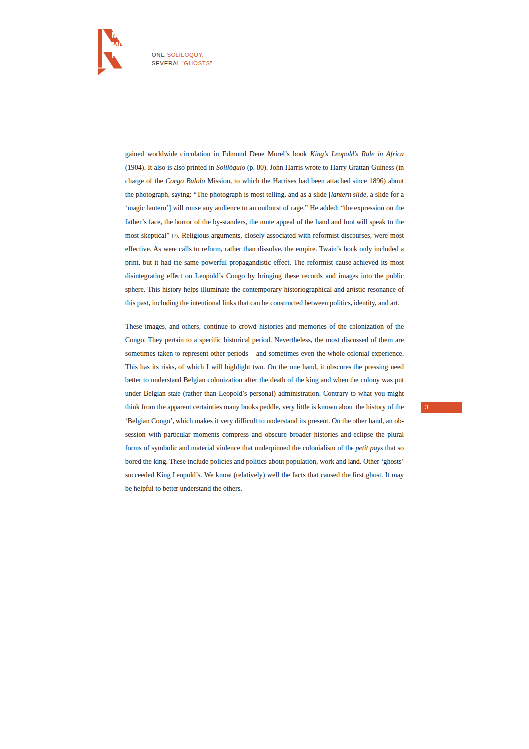ME MOI RS
One Soliloquy,
Several “Ghosts”
gained worldwide circulation in Edmund Dene Morel’s book King’s Leopold’s Rule in Africa (1904). It also is also printed in Solilóquio (p. 80). John Harris wrote to Harry Grattan Guiness (in charge of the Congo Balolo Mission, to which the Harrises had been attached since 1896) about the photograph, saying: “The photograph is most telling, and as a slide [lantern slide, a slide for a ‘magic lantern’] will rouse any audience to an outburst of rage.” He added: “the expression on the father’s face, the horror of the by-standers, the mute appeal of the hand and foot will speak to the most skeptical” (7). Religious arguments, closely associated with reformist discourses, were most effective. As were calls to reform, rather than dissolve, the empire. Twain’s book only included a print, but it had the same powerful propagandistic effect. The reformist cause achieved its most disintegrating effect on Leopold’s Congo by bringing these records and images into the public sphere. This history helps illuminate the contemporary historiographical and artistic resonance of this past, including the intentional links that can be constructed between politics, identity, and art.
These images, and others, continue to crowd histories and memories of the colonization of the Congo. They pertain to a specific historical period. Nevertheless, the most discussed of them are sometimes taken to represent other periods – and sometimes even the whole colonial experience. This has its risks, of which I will highlight two. On the one hand, it obscures the pressing need better to understand Belgian colonization after the death of the king and when the colony was put under Belgian state (rather than Leopold’s personal) administration. Contrary to what you might think from the apparent certainties many books peddle, very little is known about the history of the ‘Belgian Congo’, which makes it very difficult to understand its present. On the other hand, an obsession with particular moments compress and obscure broader histories and eclipse the plural forms of symbolic and material violence that underpinned the colonialism of the petit pays that so bored the king. These include policies and politics about population, work and land. Other ‘ghosts’ succeeded King Leopold’s. We know (relatively) well the facts that caused the first ghost. It may be helpful to better understand the others.
3